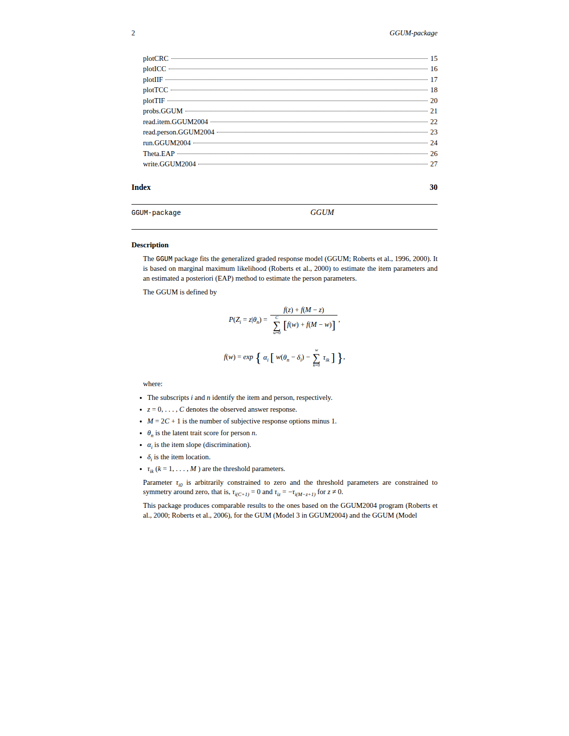2 GGUM-package
plotCRC 15
plotICC 16
plotIIF 17
plotTCC 18
plotTIF 20
probs.GGUM 21
read.item.GGUM2004 22
read.person.GGUM2004 23
run.GGUM2004 24
Theta.EAP 26
write.GGUM2004 27
Index 30
GGUM-package GGUM
Description
The GGUM package fits the generalized graded response model (GGUM; Roberts et al., 1996, 2000). It is based on marginal maximum likelihood (Roberts et al., 2000) to estimate the item parameters and an estimated a posteriori (EAP) method to estimate the person parameters.
The GGUM is defined by
P(Zi = z|θn) = f(z) + f(M − z) C∑w=0 [f(w) + f(M − w)] ,
f(w) = exp { αi [ w(θn − δi) − w∑k=0 τik ] },
where:
The subscripts i and n identify the item and person, respectively.
z = 0, . . . , C denotes the observed answer response.
M = 2 C + 1 is the number of subjective response options minus 1.
θn is the latent trait score for person n.
αi is the item slope (discrimination).
δi is the item location.
τik (k = 1, . . . , M ) are the threshold parameters.
Parameter τi0 is arbitrarily constrained to zero and the threshold parameters are constrained to symmetry around zero, that is, τi(C+1) = 0 and τiz = −τi(M−z+1) for z ≠ 0.
This package produces comparable results to the ones based on the GGUM2004 program (Roberts et al., 2000; Roberts et al., 2006), for the GUM (Model 3 in GGUM2004) and the GGUM (Model